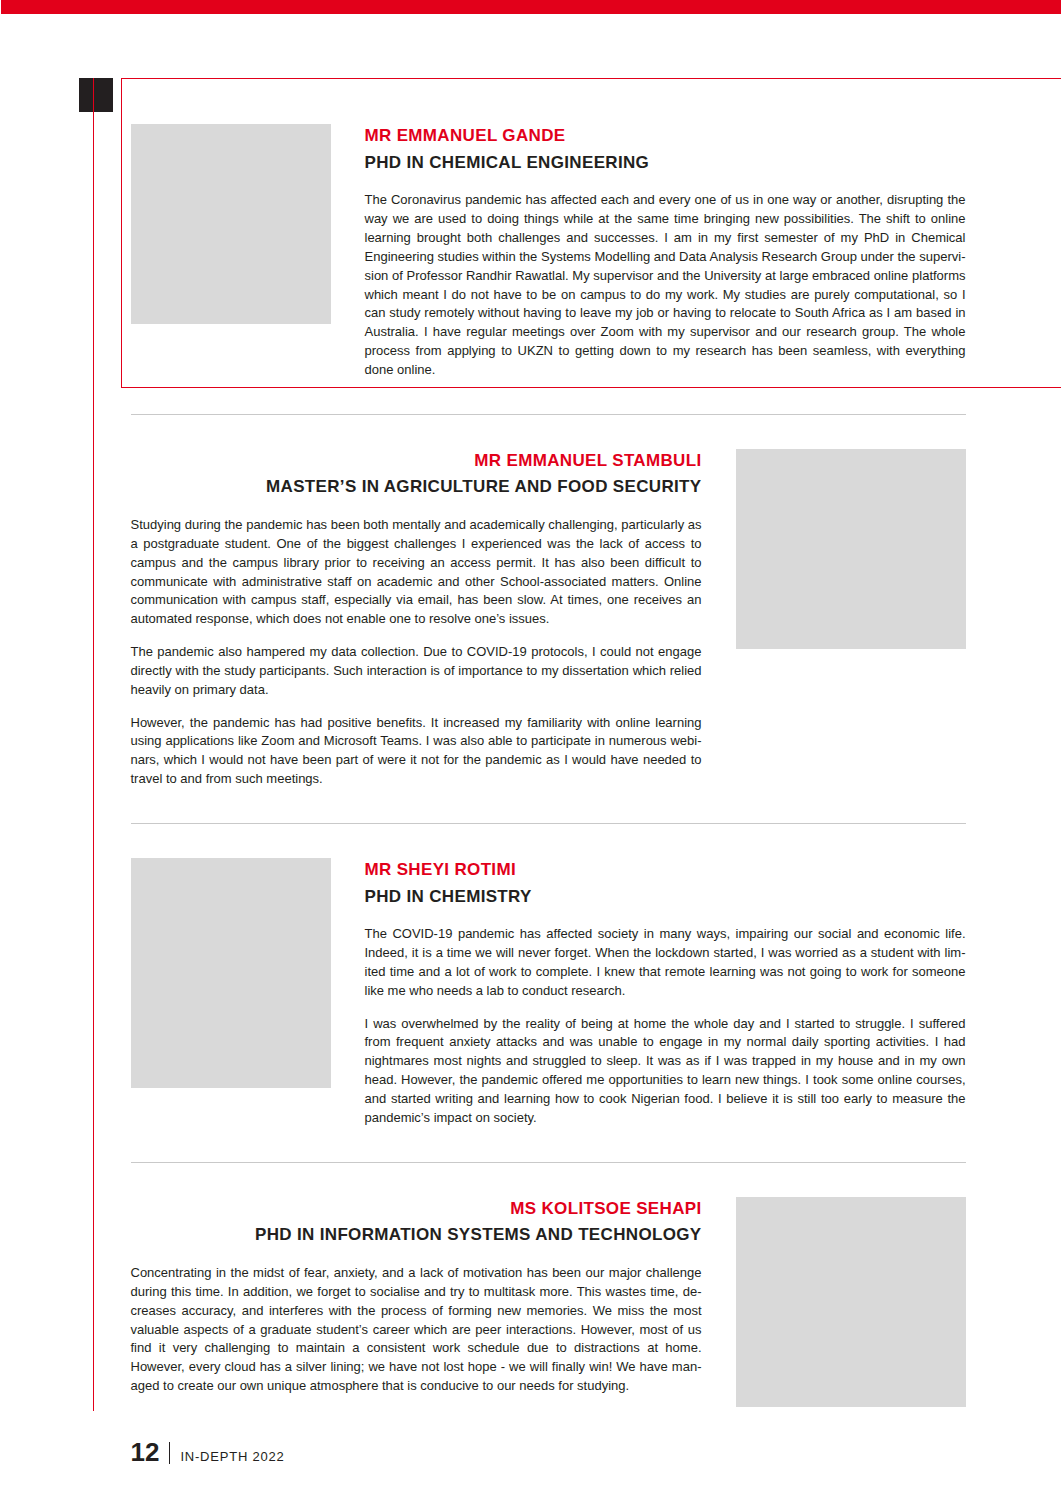Mr Emmanuel Gande
PhD in Chemical Engineering
The Coronavirus pandemic has affected each and every one of us in one way or another, disrupting the way we are used to doing things while at the same time bringing new possibilities. The shift to online learning brought both challenges and successes. I am in my first semester of my PhD in Chemical Engineering studies within the Systems Modelling and Data Analysis Research Group under the supervision of Professor Randhir Rawatlal. My supervisor and the University at large embraced online platforms which meant I do not have to be on campus to do my work. My studies are purely computational, so I can study remotely without having to leave my job or having to relocate to South Africa as I am based in Australia. I have regular meetings over Zoom with my supervisor and our research group. The whole process from applying to UKZN to getting down to my research has been seamless, with everything done online.
Mr Emmanuel Stambuli
Master’s in Agriculture and Food Security
Studying during the pandemic has been both mentally and academically challenging, particularly as a postgraduate student. One of the biggest challenges I experienced was the lack of access to campus and the campus library prior to receiving an access permit. It has also been difficult to communicate with administrative staff on academic and other School-associated matters. Online communication with campus staff, especially via email, has been slow. At times, one receives an automated response, which does not enable one to resolve one’s issues.
The pandemic also hampered my data collection. Due to COVID-19 protocols, I could not engage directly with the study participants. Such interaction is of importance to my dissertation which relied heavily on primary data.
However, the pandemic has had positive benefits. It increased my familiarity with online learning using applications like Zoom and Microsoft Teams. I was also able to participate in numerous webinars, which I would not have been part of were it not for the pandemic as I would have needed to travel to and from such meetings.
Mr Sheyi Rotimi
PhD in Chemistry
The COVID-19 pandemic has affected society in many ways, impairing our social and economic life. Indeed, it is a time we will never forget. When the lockdown started, I was worried as a student with limited time and a lot of work to complete. I knew that remote learning was not going to work for someone like me who needs a lab to conduct research.
I was overwhelmed by the reality of being at home the whole day and I started to struggle. I suffered from frequent anxiety attacks and was unable to engage in my normal daily sporting activities. I had nightmares most nights and struggled to sleep. It was as if I was trapped in my house and in my own head. However, the pandemic offered me opportunities to learn new things. I took some online courses, and started writing and learning how to cook Nigerian food. I believe it is still too early to measure the pandemic’s impact on society.
Ms Kolitsoe Sehapi
PhD in Information Systems and Technology
Concentrating in the midst of fear, anxiety, and a lack of motivation has been our major challenge during this time. In addition, we forget to socialise and try to multitask more. This wastes time, decreases accuracy, and interferes with the process of forming new memories. We miss the most valuable aspects of a graduate student’s career which are peer interactions. However, most of us find it very challenging to maintain a consistent work schedule due to distractions at home. However, every cloud has a silver lining; we have not lost hope - we will finally win! We have managed to create our own unique atmosphere that is conducive to our needs for studying.
12 IN-DEPTH 2022